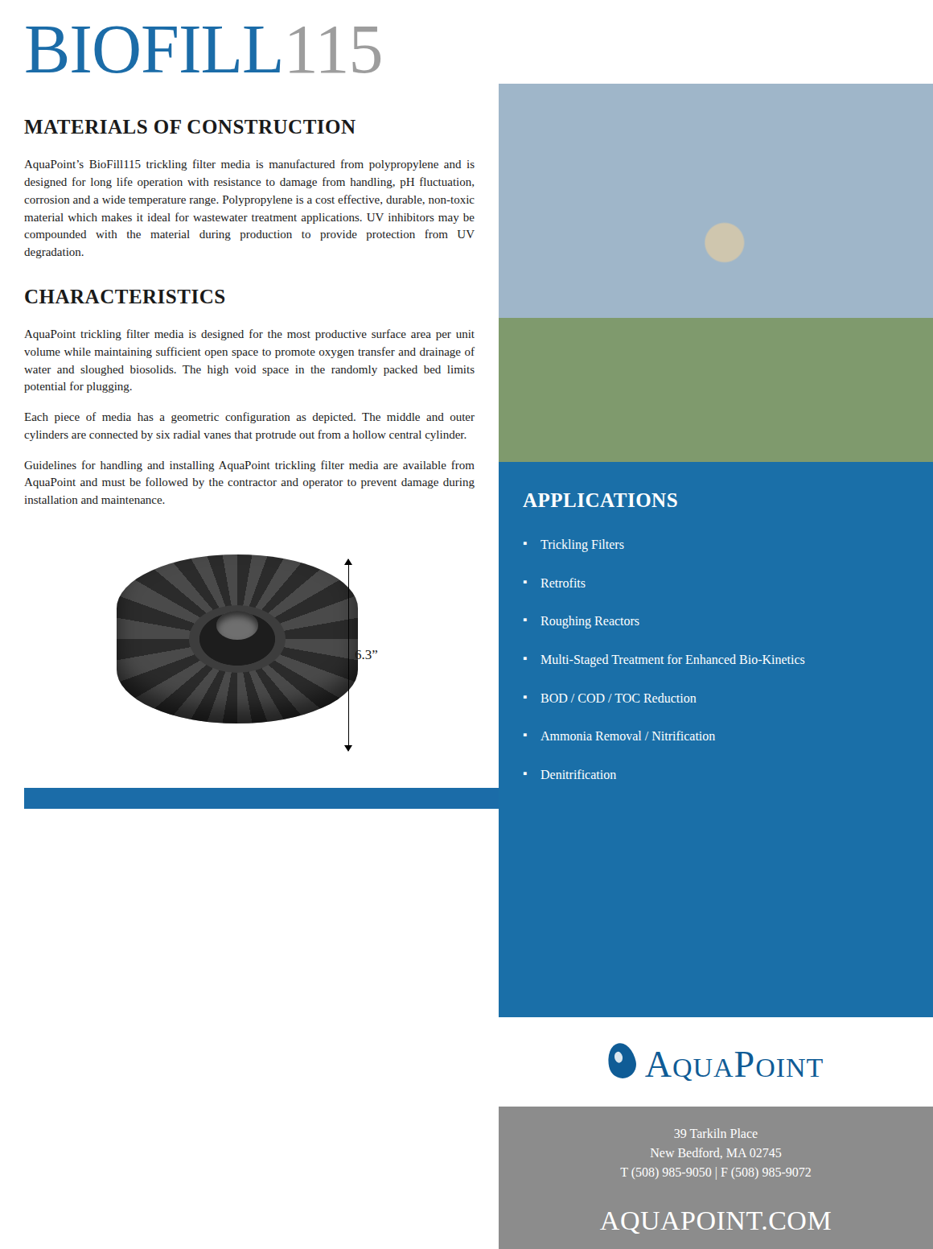BIOFILL 115
MATERIALS OF CONSTRUCTION
AquaPoint’s BioFill115 trickling filter media is manufactured from polypropylene and is designed for long life operation with resistance to damage from handling, pH fluctuation, corrosion and a wide temperature range. Polypropylene is a cost effective, durable, non-toxic material which makes it ideal for wastewater treatment applications. UV inhibitors may be compounded with the material during production to provide protection from UV degradation.
CHARACTERISTICS
AquaPoint trickling filter media is designed for the most productive surface area per unit volume while maintaining sufficient open space to promote oxygen transfer and drainage of water and sloughed biosolids. The high void space in the randomly packed bed limits potential for plugging.
Each piece of media has a geometric configuration as depicted. The middle and outer cylinders are connected by six radial vanes that protrude out from a hollow central cylinder.
Guidelines for handling and installing AquaPoint trickling filter media are available from AquaPoint and must be followed by the contractor and operator to prevent damage during installation and maintenance.
6.3”
APPLICATIONS
Trickling Filters
Retrofits
Roughing Reactors
Multi-Staged Treatment for Enhanced Bio-Kinetics
BOD / COD / TOC Reduction
Ammonia Removal / Nitrification
Denitrification
AQUAPOINT
39 Tarkiln Place
New Bedford, MA 02745
T (508) 985-9050 | F (508) 985-9072 AQUAPOINT.COM